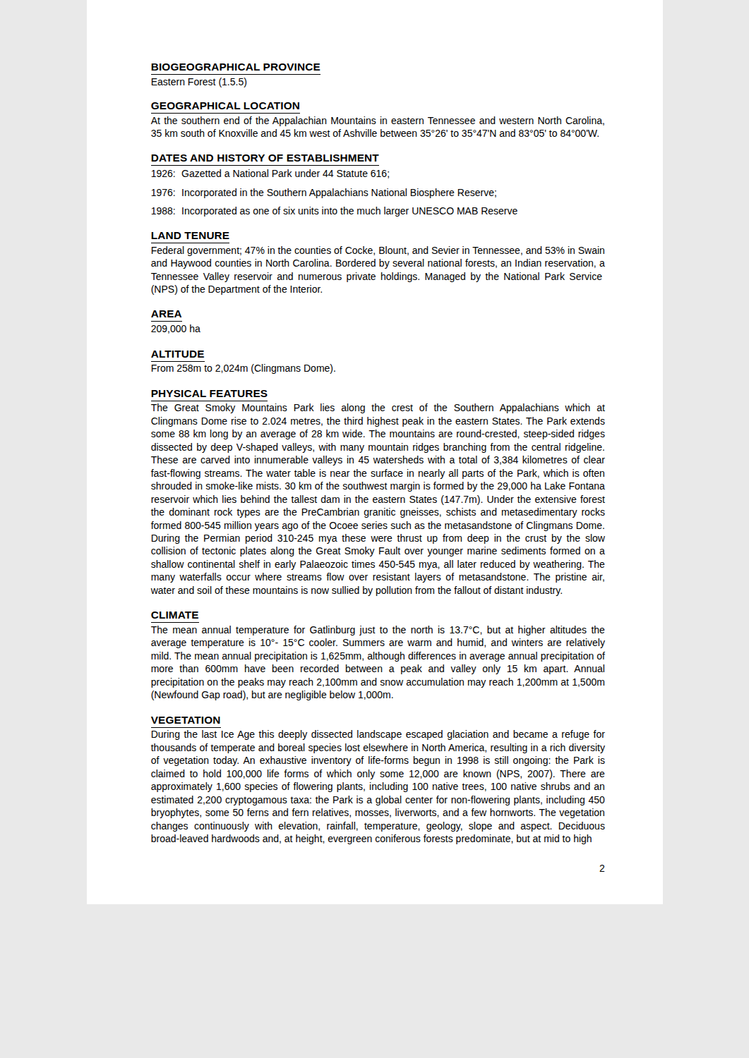BIOGEOGRAPHICAL PROVINCE
Eastern Forest (1.5.5)
GEOGRAPHICAL LOCATION
At the southern end of the Appalachian Mountains in eastern Tennessee and western North Carolina, 35 km south of Knoxville and 45 km west of Ashville between 35°26' to 35°47'N and 83°05' to 84°00'W.
DATES AND HISTORY OF ESTABLISHMENT
| 1926: | Gazetted a National Park under 44 Statute 616; |
| 1976: | Incorporated in the Southern Appalachians National Biosphere Reserve; |
| 1988: | Incorporated as one of six units into the much larger UNESCO MAB Reserve |
LAND TENURE
Federal government; 47% in the counties of Cocke, Blount, and Sevier in Tennessee, and 53% in Swain and Haywood counties in North Carolina. Bordered by several national forests, an Indian reservation, a Tennessee Valley reservoir and numerous private holdings. Managed by the National Park Service (NPS) of the Department of the Interior.
AREA
209,000 ha
ALTITUDE
From 258m to 2,024m (Clingmans Dome).
PHYSICAL FEATURES
The Great Smoky Mountains Park lies along the crest of the Southern Appalachians which at Clingmans Dome rise to 2.024 metres, the third highest peak in the eastern States. The Park extends some 88 km long by an average of 28 km wide. The mountains are round-crested, steep-sided ridges dissected by deep V-shaped valleys, with many mountain ridges branching from the central ridgeline. These are carved into innumerable valleys in 45 watersheds with a total of 3,384 kilometres of clear fast-flowing streams. The water table is near the surface in nearly all parts of the Park, which is often shrouded in smoke-like mists. 30 km of the southwest margin is formed by the 29,000 ha Lake Fontana reservoir which lies behind the tallest dam in the eastern States (147.7m). Under the extensive forest the dominant rock types are the PreCambrian granitic gneisses, schists and metasedimentary rocks formed 800-545 million years ago of the Ocoee series such as the metasandstone of Clingmans Dome. During the Permian period 310-245 mya these were thrust up from deep in the crust by the slow collision of tectonic plates along the Great Smoky Fault over younger marine sediments formed on a shallow continental shelf in early Palaeozoic times 450-545 mya, all later reduced by weathering. The many waterfalls occur where streams flow over resistant layers of metasandstone. The pristine air, water and soil of these mountains is now sullied by pollution from the fallout of distant industry.
CLIMATE
The mean annual temperature for Gatlinburg just to the north is 13.7°C, but at higher altitudes the average temperature is 10°- 15°C cooler. Summers are warm and humid, and winters are relatively mild. The mean annual precipitation is 1,625mm, although differences in average annual precipitation of more than 600mm have been recorded between a peak and valley only 15 km apart. Annual precipitation on the peaks may reach 2,100mm and snow accumulation may reach 1,200mm at 1,500m (Newfound Gap road), but are negligible below 1,000m.
VEGETATION
During the last Ice Age this deeply dissected landscape escaped glaciation and became a refuge for thousands of temperate and boreal species lost elsewhere in North America, resulting in a rich diversity of vegetation today. An exhaustive inventory of life-forms begun in 1998 is still ongoing: the Park is claimed to hold 100,000 life forms of which only some 12,000 are known (NPS, 2007). There are approximately 1,600 species of flowering plants, including 100 native trees, 100 native shrubs and an estimated 2,200 cryptogamous taxa: the Park is a global center for non-flowering plants, including 450 bryophytes, some 50 ferns and fern relatives, mosses, liverworts, and a few hornworts. The vegetation changes continuously with elevation, rainfall, temperature, geology, slope and aspect. Deciduous broad-leaved hardwoods and, at height, evergreen coniferous forests predominate, but at mid to high
2